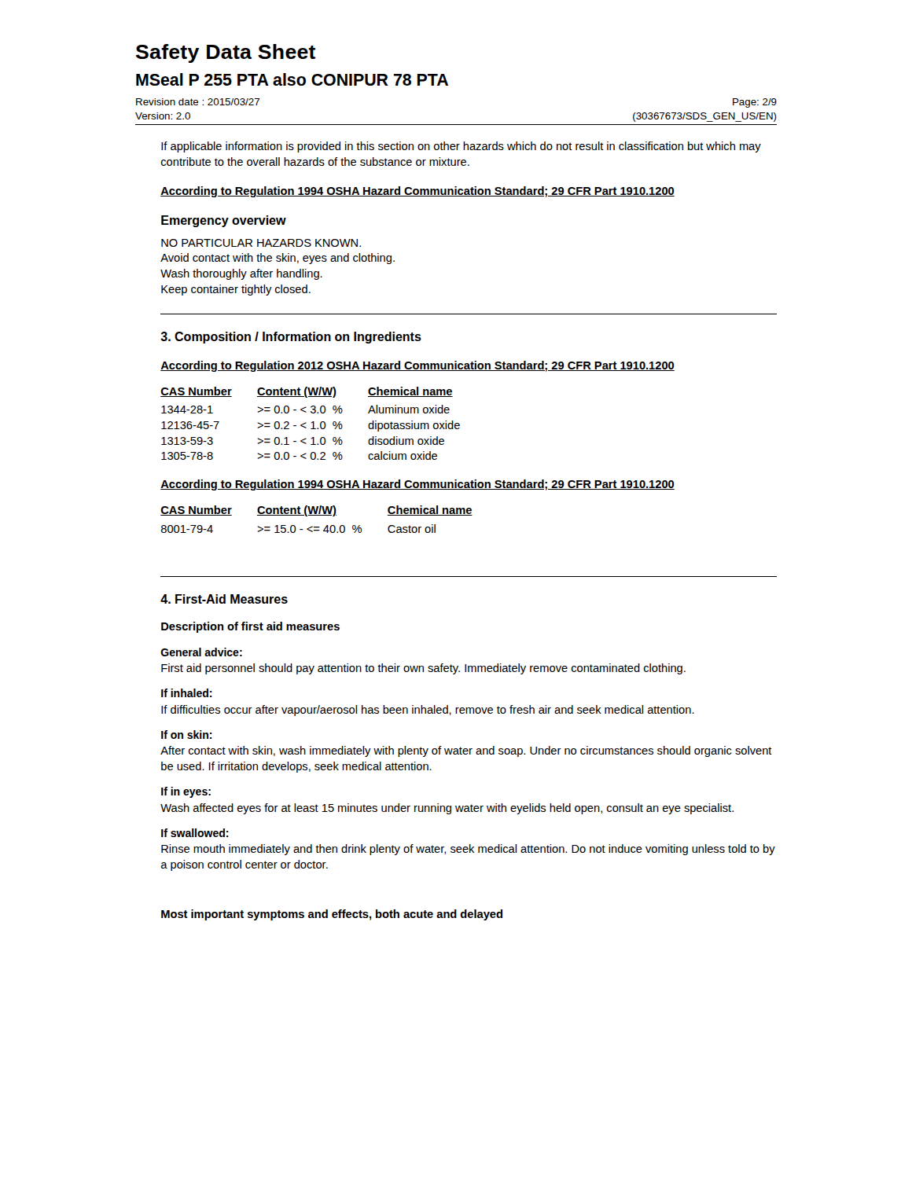Safety Data Sheet
MSeal P 255 PTA also CONIPUR 78 PTA
Revision date : 2015/03/27 Version: 2.0
Page: 2/9 (30367673/SDS_GEN_US/EN)
If applicable information is provided in this section on other hazards which do not result in classification but which may contribute to the overall hazards of the substance or mixture.
According to Regulation 1994 OSHA Hazard Communication Standard; 29 CFR Part 1910.1200
Emergency overview
NO PARTICULAR HAZARDS KNOWN.
Avoid contact with the skin, eyes and clothing.
Wash thoroughly after handling.
Keep container tightly closed.
3. Composition / Information on Ingredients
According to Regulation 2012 OSHA Hazard Communication Standard; 29 CFR Part 1910.1200
| CAS Number | Content (W/W) | Chemical name |
| --- | --- | --- |
| 1344-28-1 | >= 0.0 - < 3.0 % | Aluminum oxide |
| 12136-45-7 | >= 0.2 - < 1.0 % | dipotassium oxide |
| 1313-59-3 | >= 0.1 - < 1.0 % | disodium oxide |
| 1305-78-8 | >= 0.0 - < 0.2 % | calcium oxide |
According to Regulation 1994 OSHA Hazard Communication Standard; 29 CFR Part 1910.1200
| CAS Number | Content (W/W) | Chemical name |
| --- | --- | --- |
| 8001-79-4 | >= 15.0 - <= 40.0 % | Castor oil |
4. First-Aid Measures
Description of first aid measures
General advice:
First aid personnel should pay attention to their own safety. Immediately remove contaminated clothing.
If inhaled:
If difficulties occur after vapour/aerosol has been inhaled, remove to fresh air and seek medical attention.
If on skin:
After contact with skin, wash immediately with plenty of water and soap. Under no circumstances should organic solvent be used. If irritation develops, seek medical attention.
If in eyes:
Wash affected eyes for at least 15 minutes under running water with eyelids held open, consult an eye specialist.
If swallowed:
Rinse mouth immediately and then drink plenty of water, seek medical attention. Do not induce vomiting unless told to by a poison control center or doctor.
Most important symptoms and effects, both acute and delayed